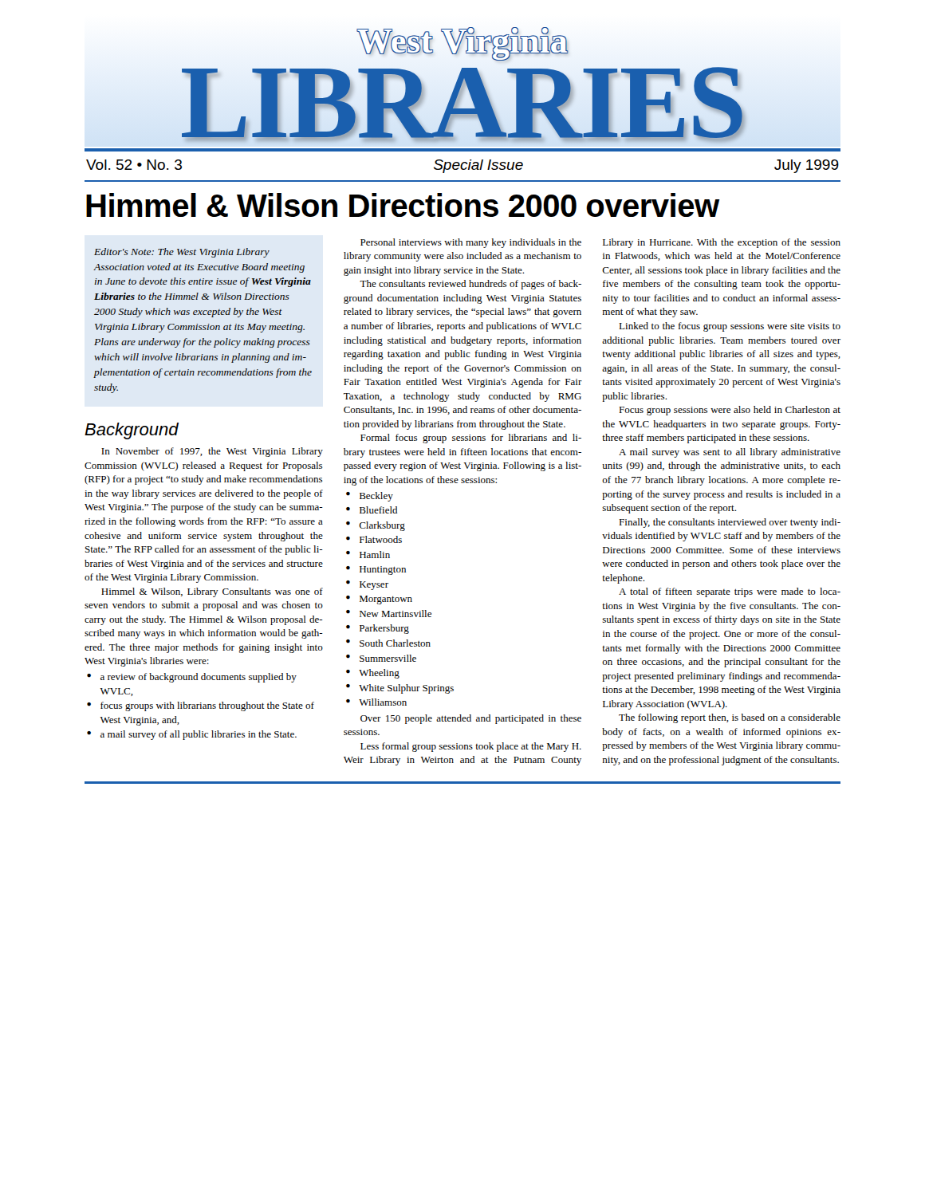West Virginia
LIBRARIES
Vol. 52 • No. 3 Special Issue July 1999
Himmel & Wilson Directions 2000 overview
Editor's Note: The West Virginia Library Association voted at its Executive Board meeting in June to devote this entire issue of West Virginia Libraries to the Himmel & Wilson Directions 2000 Study which was excepted by the West Virginia Library Commission at its May meeting. Plans are underway for the policy making process which will involve librarians in planning and implementation of certain recommendations from the study.
Background
In November of 1997, the West Virginia Library Commission (WVLC) released a Request for Proposals (RFP) for a project “to study and make recommendations in the way library services are delivered to the people of West Virginia.” The purpose of the study can be summarized in the following words from the RFP: “To assure a cohesive and uniform service system throughout the State.” The RFP called for an assessment of the public libraries of West Virginia and of the services and structure of the West Virginia Library Commission.
Himmel & Wilson, Library Consultants was one of seven vendors to submit a proposal and was chosen to carry out the study. The Himmel & Wilson proposal described many ways in which information would be gathered. The three major methods for gaining insight into West Virginia's libraries were:
a review of background documents supplied by WVLC,
focus groups with librarians throughout the State of West Virginia, and,
a mail survey of all public libraries in the State.
Personal interviews with many key individuals in the library community were also included as a mechanism to gain insight into library service in the State.
The consultants reviewed hundreds of pages of background documentation including West Virginia Statutes related to library services, the “special laws” that govern a number of libraries, reports and publications of WVLC including statistical and budgetary reports, information regarding taxation and public funding in West Virginia including the report of the Governor's Commission on Fair Taxation entitled West Virginia's Agenda for Fair Taxation, a technology study conducted by RMG Consultants, Inc. in 1996, and reams of other documentation provided by librarians from throughout the State.
Formal focus group sessions for librarians and library trustees were held in fifteen locations that encompassed every region of West Virginia. Following is a listing of the locations of these sessions:
Beckley
Bluefield
Clarksburg
Flatwoods
Hamlin
Huntington
Keyser
Morgantown
New Martinsville
Parkersburg
South Charleston
Summersville
Wheeling
White Sulphur Springs
Williamson
Over 150 people attended and participated in these sessions.
Less formal group sessions took place at the Mary H. Weir Library in Weirton and at the Putnam County Library in Hurricane. With the exception of the session in Flatwoods, which was held at the Motel/Conference Center, all sessions took place in library facilities and the five members of the consulting team took the opportunity to tour facilities and to conduct an informal assessment of what they saw.
Linked to the focus group sessions were site visits to additional public libraries. Team members toured over twenty additional public libraries of all sizes and types, again, in all areas of the State. In summary, the consultants visited approximately 20 percent of West Virginia's public libraries.
Focus group sessions were also held in Charleston at the WVLC headquarters in two separate groups. Forty-three staff members participated in these sessions.
A mail survey was sent to all library administrative units (99) and, through the administrative units, to each of the 77 branch library locations. A more complete reporting of the survey process and results is included in a subsequent section of the report.
Finally, the consultants interviewed over twenty individuals identified by WVLC staff and by members of the Directions 2000 Committee. Some of these interviews were conducted in person and others took place over the telephone.
A total of fifteen separate trips were made to locations in West Virginia by the five consultants. The consultants spent in excess of thirty days on site in the State in the course of the project. One or more of the consultants met formally with the Directions 2000 Committee on three occasions, and the principal consultant for the project presented preliminary findings and recommendations at the December, 1998 meeting of the West Virginia Library Association (WVLA).
The following report then, is based on a considerable body of facts, on a wealth of informed opinions expressed by members of the West Virginia library community, and on the professional judgment of the consultants.